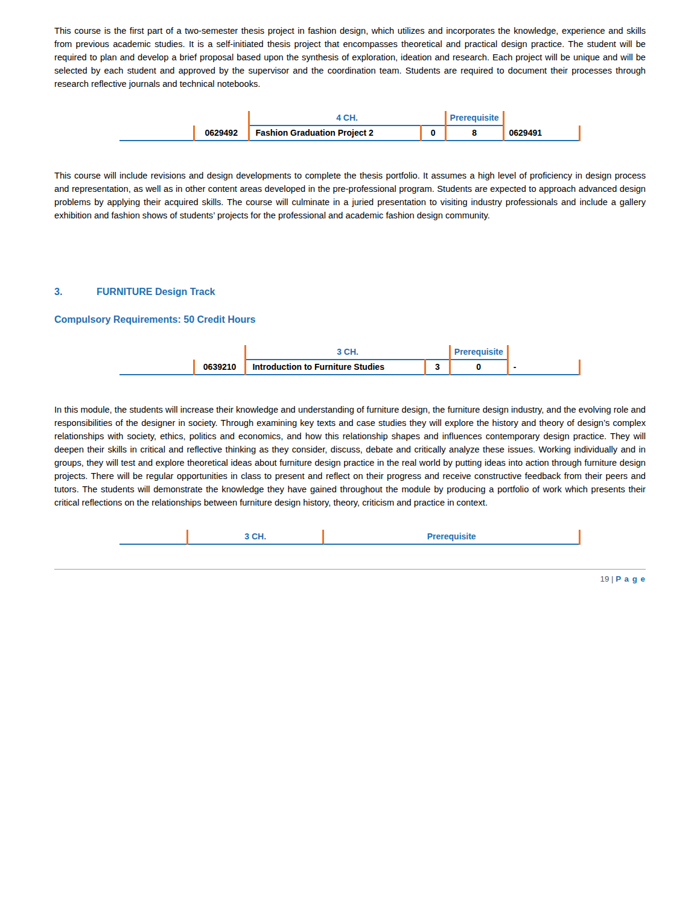This course is the first part of a two-semester thesis project in fashion design, which utilizes and incorporates the knowledge, experience and skills from previous academic studies. It is a self-initiated thesis project that encompasses theoretical and practical design practice. The student will be required to plan and develop a brief proposal based upon the synthesis of exploration, ideation and research. Each project will be unique and will be selected by each student and approved by the supervisor and the coordination team. Students are required to document their processes through research reflective journals and technical notebooks.
| | | 4 CH. | Prerequisite |
| | 0629492 | Fashion Graduation Project 2 | 0 | 8 | 0629491 |
This course will include revisions and design developments to complete the thesis portfolio. It assumes a high level of proficiency in design process and representation, as well as in other content areas developed in the pre-professional program. Students are expected to approach advanced design problems by applying their acquired skills. The course will culminate in a juried presentation to visiting industry professionals and include a gallery exhibition and fashion shows of students’ projects for the professional and academic fashion design community.
3. FURNITURE Design Track
Compulsory Requirements: 50 Credit Hours
| | | 3 CH. | Prerequisite |
| | 0639210 | Introduction to Furniture Studies | 3 | 0 | - |
In this module, the students will increase their knowledge and understanding of furniture design, the furniture design industry, and the evolving role and responsibilities of the designer in society. Through examining key texts and case studies they will explore the history and theory of design’s complex relationships with society, ethics, politics and economics, and how this relationship shapes and influences contemporary design practice. They will deepen their skills in critical and reflective thinking as they consider, discuss, debate and critically analyze these issues. Working individually and in groups, they will test and explore theoretical ideas about furniture design practice in the real world by putting ideas into action through furniture design projects. There will be regular opportunities in class to present and reflect on their progress and receive constructive feedback from their peers and tutors. The students will demonstrate the knowledge they have gained throughout the module by producing a portfolio of work which presents their critical reflections on the relationships between furniture design history, theory, criticism and practice in context.
| | | 3 CH. | Prerequisite |
19 | P a g e